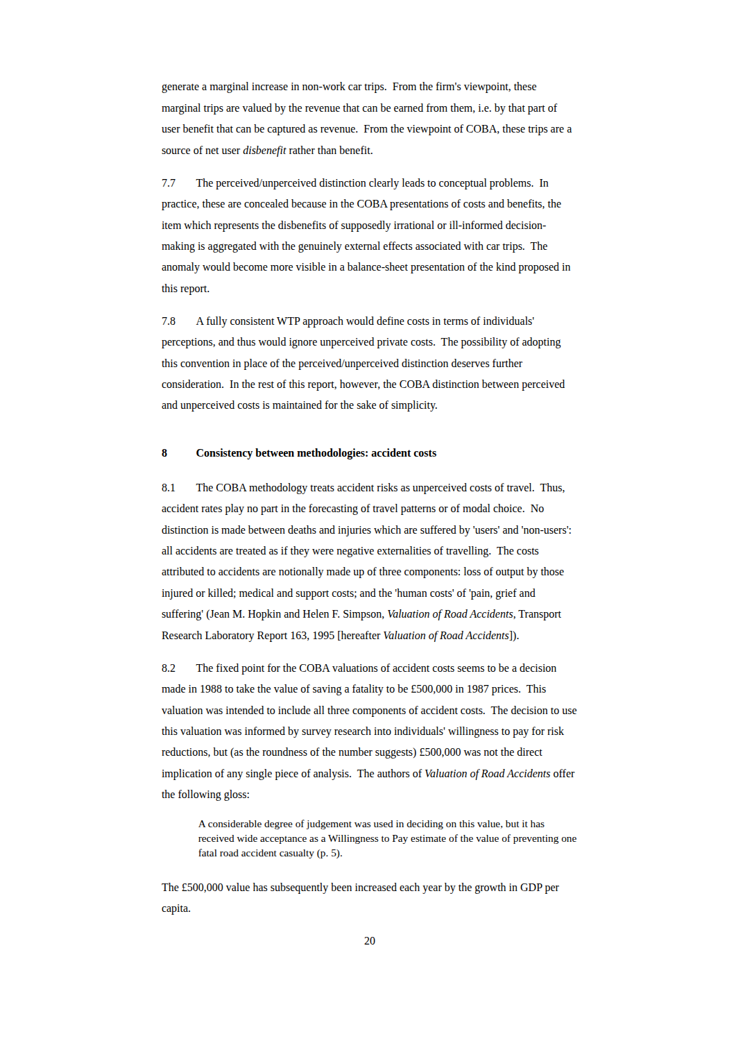generate a marginal increase in non-work car trips. From the firm's viewpoint, these marginal trips are valued by the revenue that can be earned from them, i.e. by that part of user benefit that can be captured as revenue. From the viewpoint of COBA, these trips are a source of net user disbenefit rather than benefit.
7.7 The perceived/unperceived distinction clearly leads to conceptual problems. In practice, these are concealed because in the COBA presentations of costs and benefits, the item which represents the disbenefits of supposedly irrational or ill-informed decision-making is aggregated with the genuinely external effects associated with car trips. The anomaly would become more visible in a balance-sheet presentation of the kind proposed in this report.
7.8 A fully consistent WTP approach would define costs in terms of individuals' perceptions, and thus would ignore unperceived private costs. The possibility of adopting this convention in place of the perceived/unperceived distinction deserves further consideration. In the rest of this report, however, the COBA distinction between perceived and unperceived costs is maintained for the sake of simplicity.
8 Consistency between methodologies: accident costs
8.1 The COBA methodology treats accident risks as unperceived costs of travel. Thus, accident rates play no part in the forecasting of travel patterns or of modal choice. No distinction is made between deaths and injuries which are suffered by 'users' and 'non-users': all accidents are treated as if they were negative externalities of travelling. The costs attributed to accidents are notionally made up of three components: loss of output by those injured or killed; medical and support costs; and the 'human costs' of 'pain, grief and suffering' (Jean M. Hopkin and Helen F. Simpson, Valuation of Road Accidents, Transport Research Laboratory Report 163, 1995 [hereafter Valuation of Road Accidents]).
8.2 The fixed point for the COBA valuations of accident costs seems to be a decision made in 1988 to take the value of saving a fatality to be £500,000 in 1987 prices. This valuation was intended to include all three components of accident costs. The decision to use this valuation was informed by survey research into individuals' willingness to pay for risk reductions, but (as the roundness of the number suggests) £500,000 was not the direct implication of any single piece of analysis. The authors of Valuation of Road Accidents offer the following gloss:
A considerable degree of judgement was used in deciding on this value, but it has received wide acceptance as a Willingness to Pay estimate of the value of preventing one fatal road accident casualty (p. 5).
The £500,000 value has subsequently been increased each year by the growth in GDP per capita.
20